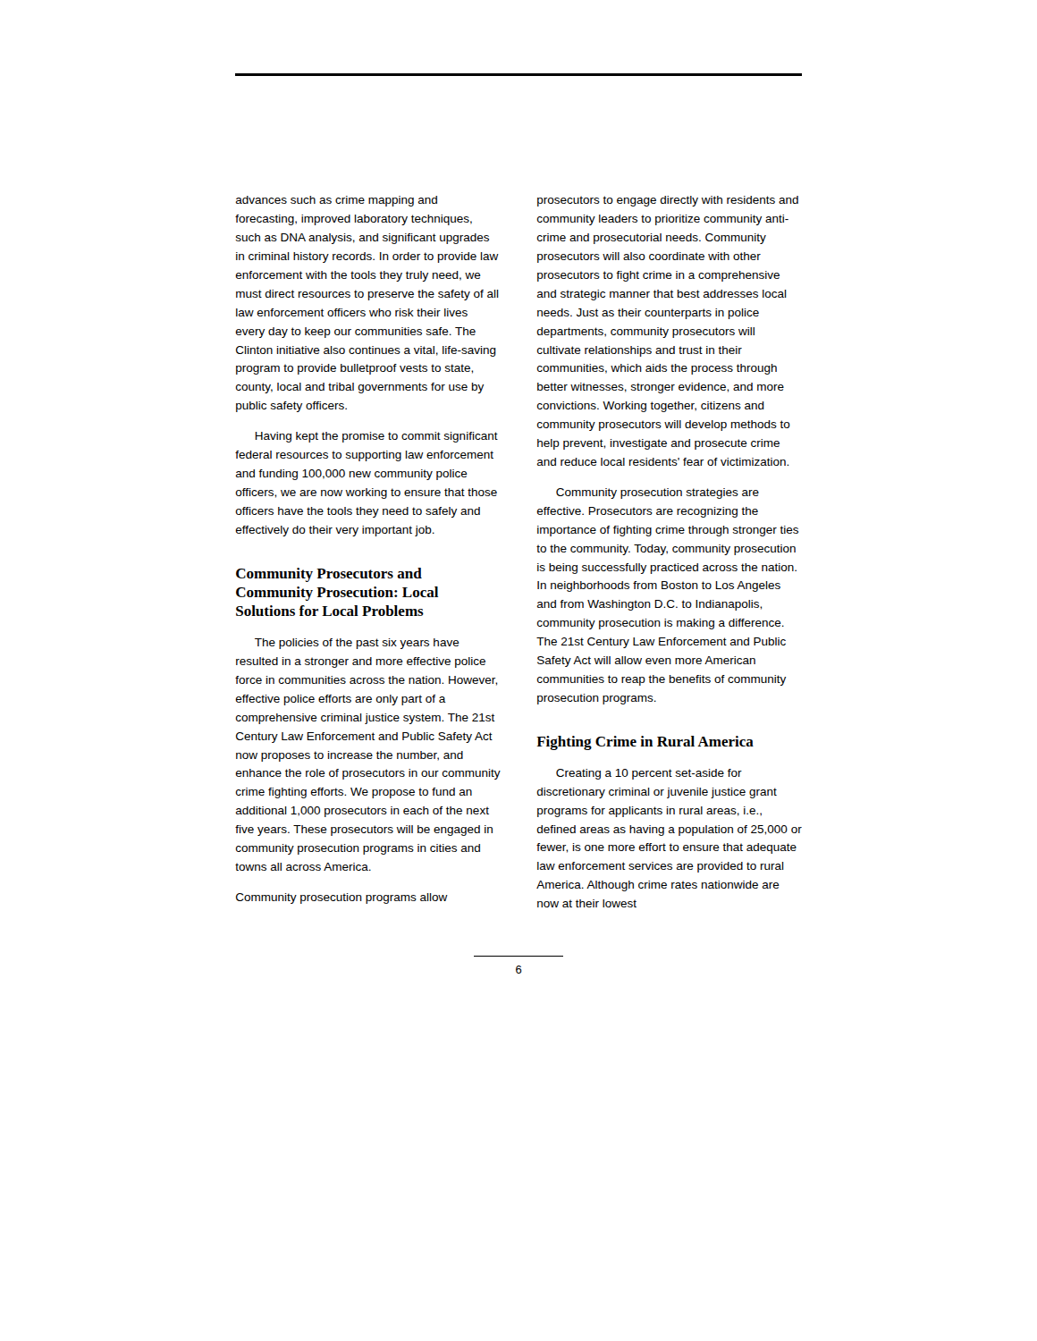advances such as crime mapping and forecasting, improved laboratory techniques, such as DNA analysis, and significant upgrades in criminal history records. In order to provide law enforcement with the tools they truly need, we must direct resources to preserve the safety of all law enforcement officers who risk their lives every day to keep our communities safe. The Clinton initiative also continues a vital, life-saving program to provide bulletproof vests to state, county, local and tribal governments for use by public safety officers.
Having kept the promise to commit significant federal resources to supporting law enforcement and funding 100,000 new community police officers, we are now working to ensure that those officers have the tools they need to safely and effectively do their very important job.
Community Prosecutors and Community Prosecution: Local Solutions for Local Problems
The policies of the past six years have resulted in a stronger and more effective police force in communities across the nation. However, effective police efforts are only part of a comprehensive criminal justice system. The 21st Century Law Enforcement and Public Safety Act now proposes to increase the number, and enhance the role of prosecutors in our community crime fighting efforts. We propose to fund an additional 1,000 prosecutors in each of the next five years. These prosecutors will be engaged in community prosecution programs in cities and towns all across America.
Community prosecution programs allow
prosecutors to engage directly with residents and community leaders to prioritize community anti-crime and prosecutorial needs. Community prosecutors will also coordinate with other prosecutors to fight crime in a comprehensive and strategic manner that best addresses local needs. Just as their counterparts in police departments, community prosecutors will cultivate relationships and trust in their communities, which aids the process through better witnesses, stronger evidence, and more convictions. Working together, citizens and community prosecutors will develop methods to help prevent, investigate and prosecute crime and reduce local residents' fear of victimization.
Community prosecution strategies are effective. Prosecutors are recognizing the importance of fighting crime through stronger ties to the community. Today, community prosecution is being successfully practiced across the nation. In neighborhoods from Boston to Los Angeles and from Washington D.C. to Indianapolis, community prosecution is making a difference. The 21st Century Law Enforcement and Public Safety Act will allow even more American communities to reap the benefits of community prosecution programs.
Fighting Crime in Rural America
Creating a 10 percent set-aside for discretionary criminal or juvenile justice grant programs for applicants in rural areas, i.e., defined areas as having a population of 25,000 or fewer, is one more effort to ensure that adequate law enforcement services are provided to rural America. Although crime rates nationwide are now at their lowest
6